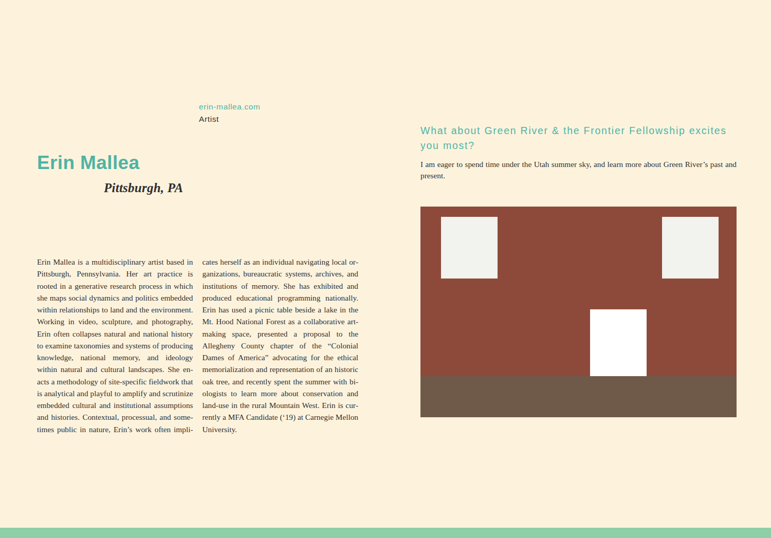erin-mallea.com
Artist
Erin Mallea
Pittsburgh, PA
Erin Mallea is a multidisciplinary artist based in Pittsburgh, Pennsylvania. Her art practice is rooted in a generative research process in which she maps social dynamics and politics embedded within relationships to land and the environment. Working in video, sculpture, and photography, Erin often collapses natural and national history to examine taxonomies and systems of producing knowledge, national memory, and ideology within natural and cultural landscapes. She enacts a methodology of site-specific fieldwork that is analytical and playful to amplify and scrutinize embedded cultural and institutional assumptions and histories. Contextual, processual, and sometimes public in nature, Erin’s work often implicates herself as an individual navigating local organizations, bureaucratic systems, archives, and institutions of memory. She has exhibited and produced educational programming nationally. Erin has used a picnic table beside a lake in the Mt. Hood National Forest as a collaborative art-making space, presented a proposal to the Allegheny County chapter of the “Colonial Dames of America” advocating for the ethical memorialization and representation of an historic oak tree, and recently spent the summer with biologists to learn more about conservation and land-use in the rural Mountain West. Erin is currently a MFA Candidate (‘19) at Carnegie Mellon University.
What about Green River & the Frontier Fellowship excites you most?
I am eager to spend time under the Utah summer sky, and learn more about Green River’s past and present.